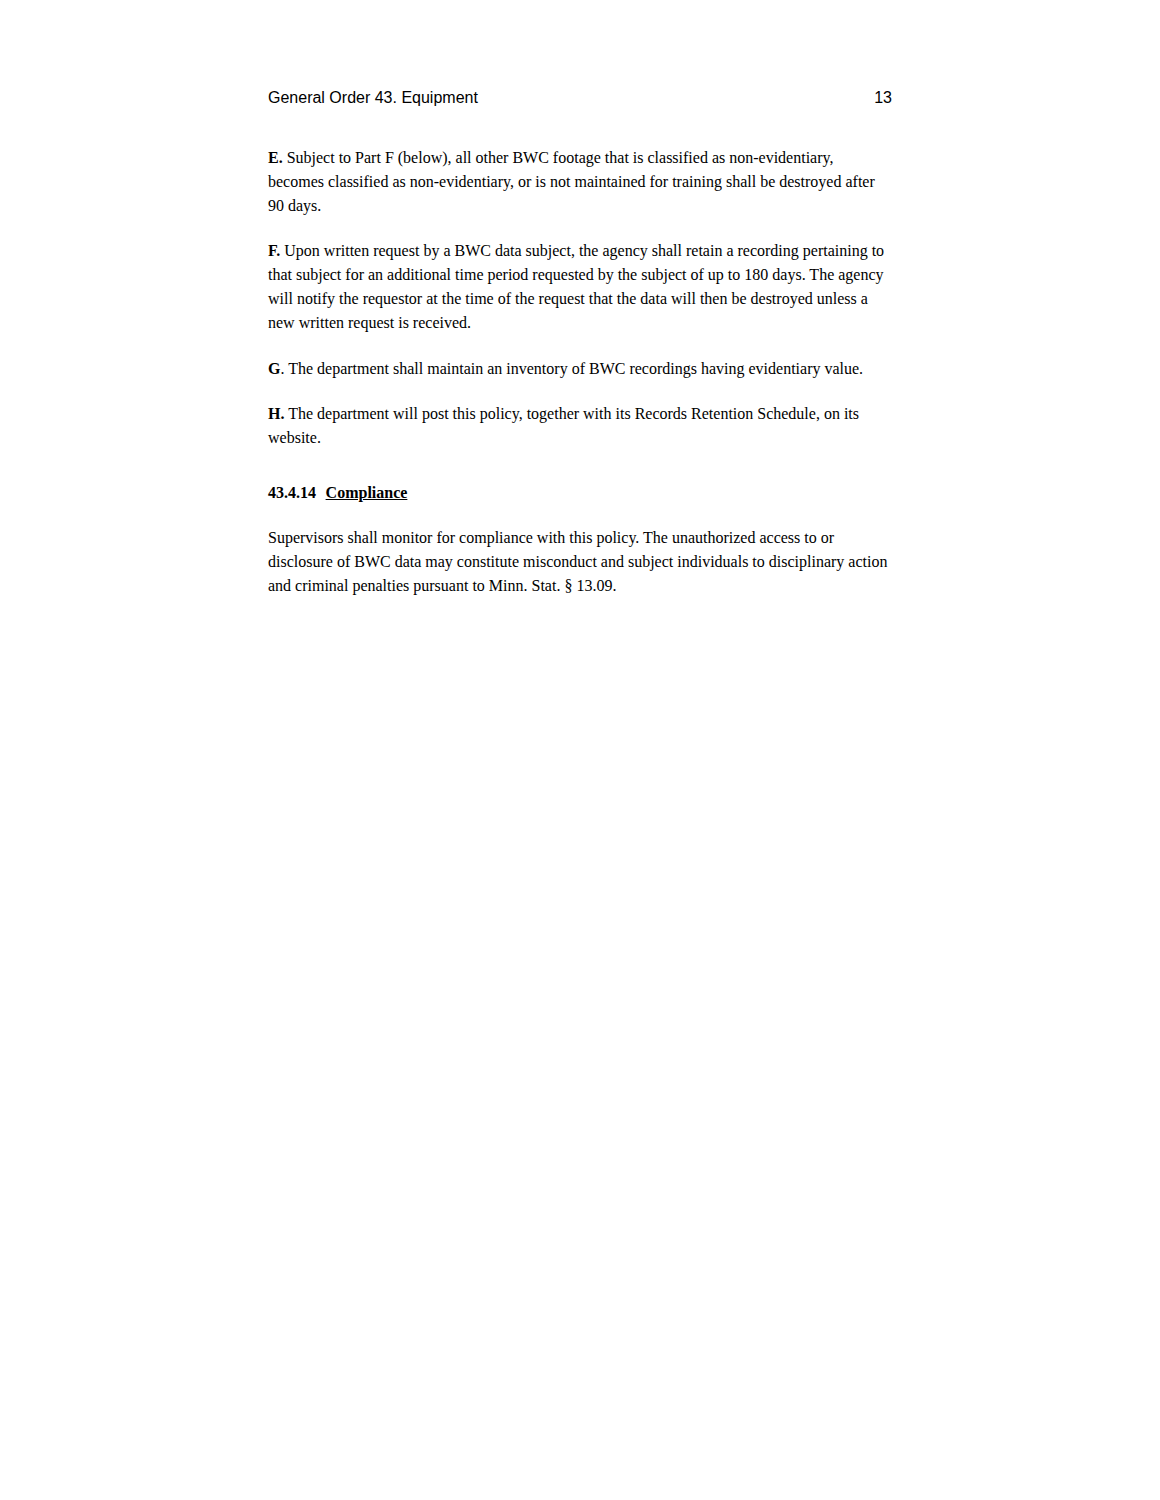General Order 43. Equipment 13
E. Subject to Part F (below), all other BWC footage that is classified as non-evidentiary, becomes classified as non-evidentiary, or is not maintained for training shall be destroyed after 90 days.
F. Upon written request by a BWC data subject, the agency shall retain a recording pertaining to that subject for an additional time period requested by the subject of up to 180 days. The agency will notify the requestor at the time of the request that the data will then be destroyed unless a new written request is received.
G. The department shall maintain an inventory of BWC recordings having evidentiary value.
H. The department will post this policy, together with its Records Retention Schedule, on its website.
43.4.14 Compliance
Supervisors shall monitor for compliance with this policy. The unauthorized access to or disclosure of BWC data may constitute misconduct and subject individuals to disciplinary action and criminal penalties pursuant to Minn. Stat. § 13.09.